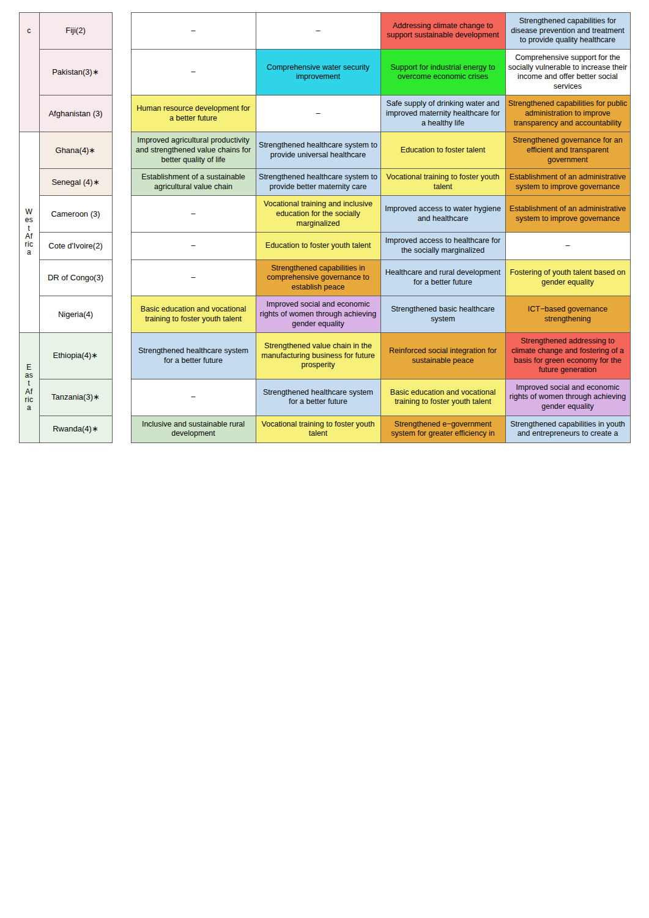| c | Fiji(2) | | – | – | Addressing climate change to support sustainable development | Strengthened capabilities for disease prevention and treatment to provide quality healthcare |
| | Pakistan(3)∗ | | – | Comprehensive water security improvement | Support for industrial energy to overcome economic crises | Comprehensive support for the socially vulnerable to increase their income and offer better social services |
| | Afghanistan (3) | | Human resource development for a better future | – | Safe supply of drinking water and improved maternity healthcare for a healthy life | Strengthened capabilities for public administration to improve transparency and accountability |
| W es t Af ric a | Ghana(4)∗ | | Improved agricultural productivity and strengthened value chains for better quality of life | Strengthened healthcare system to provide universal healthcare | Education to foster talent | Strengthened governance for an efficient and transparent government |
| Senegal (4)∗ | | Establishment of a sustainable agricultural value chain | Strengthened healthcare system to provide better maternity care | Vocational training to foster youth talent | Establishment of an administrative system to improve governance |
| Cameroon (3) | | – | Vocational training and inclusive education for the socially marginalized | Improved access to water hygiene and healthcare | Establishment of an administrative system to improve governance |
| Cote d'Ivoire(2) | | – | Education to foster youth talent | Improved access to healthcare for the socially marginalized | – |
| DR of Congo(3) | | – | Strengthened capabilities in comprehensive governance to establish peace | Healthcare and rural development for a better future | Fostering of youth talent based on gender equality |
| Nigeria(4) | | Basic education and vocational training to foster youth talent | Improved social and economic rights of women through achieving gender equality | Strengthened basic healthcare system | ICT−based governance strengthening |
| E as t Af ric a | Ethiopia(4)∗ | | Strengthened healthcare system for a better future | Strengthened value chain in the manufacturing business for future prosperity | Reinforced social integration for sustainable peace | Strengthened addressing to climate change and fostering of a basis for green economy for the future generation |
| Tanzania(3)∗ | | – | Strengthened healthcare system for a better future | Basic education and vocational training to foster youth talent | Improved social and economic rights of women through achieving gender equality |
| Rwanda(4)∗ | | Inclusive and sustainable rural development | Vocational training to foster youth talent | Strengthened e−government system for greater efficiency in | Strengthened capabilities in youth and entrepreneurs to create a |